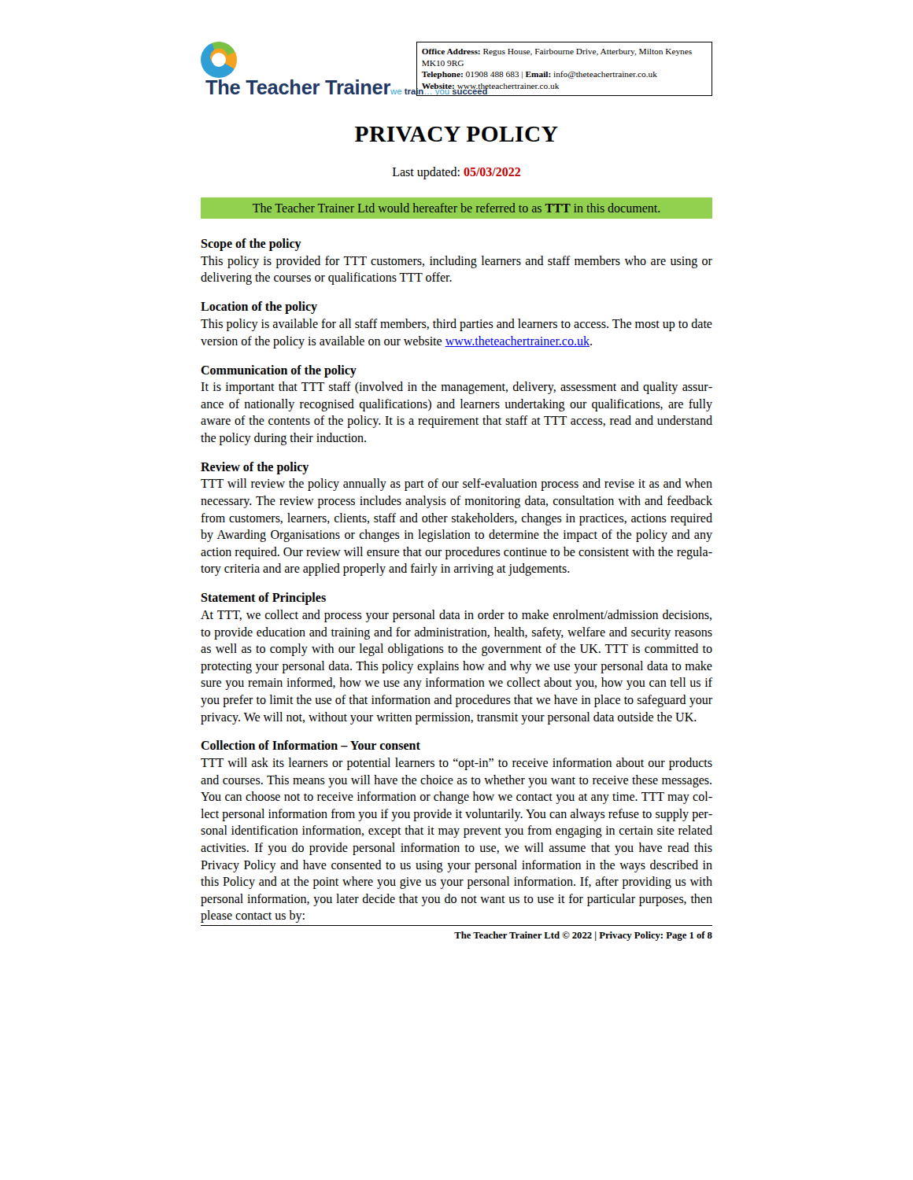The Teacher Trainer we train… you succeed
Office Address: Regus House, Fairbourne Drive, Atterbury, Milton Keynes MK10 9RG
Telephone: 01908 488 683 | Email: info@theteachertrainer.co.uk
Website: www.theteachertrainer.co.uk
PRIVACY POLICY
Last updated: 05/03/2022
The Teacher Trainer Ltd would hereafter be referred to as TTT in this document.
Scope of the policy
This policy is provided for TTT customers, including learners and staff members who are using or delivering the courses or qualifications TTT offer.
Location of the policy
This policy is available for all staff members, third parties and learners to access. The most up to date version of the policy is available on our website www.theteachertrainer.co.uk.
Communication of the policy
It is important that TTT staff (involved in the management, delivery, assessment and quality assurance of nationally recognised qualifications) and learners undertaking our qualifications, are fully aware of the contents of the policy. It is a requirement that staff at TTT access, read and understand the policy during their induction.
Review of the policy
TTT will review the policy annually as part of our self-evaluation process and revise it as and when necessary. The review process includes analysis of monitoring data, consultation with and feedback from customers, learners, clients, staff and other stakeholders, changes in practices, actions required by Awarding Organisations or changes in legislation to determine the impact of the policy and any action required. Our review will ensure that our procedures continue to be consistent with the regulatory criteria and are applied properly and fairly in arriving at judgements.
Statement of Principles
At TTT, we collect and process your personal data in order to make enrolment/admission decisions, to provide education and training and for administration, health, safety, welfare and security reasons as well as to comply with our legal obligations to the government of the UK. TTT is committed to protecting your personal data. This policy explains how and why we use your personal data to make sure you remain informed, how we use any information we collect about you, how you can tell us if you prefer to limit the use of that information and procedures that we have in place to safeguard your privacy. We will not, without your written permission, transmit your personal data outside the UK.
Collection of Information – Your consent
TTT will ask its learners or potential learners to “opt-in” to receive information about our products and courses. This means you will have the choice as to whether you want to receive these messages. You can choose not to receive information or change how we contact you at any time. TTT may collect personal information from you if you provide it voluntarily. You can always refuse to supply personal identification information, except that it may prevent you from engaging in certain site related activities. If you do provide personal information to use, we will assume that you have read this Privacy Policy and have consented to us using your personal information in the ways described in this Policy and at the point where you give us your personal information. If, after providing us with personal information, you later decide that you do not want us to use it for particular purposes, then please contact us by:
The Teacher Trainer Ltd © 2022 | Privacy Policy: Page 1 of 8